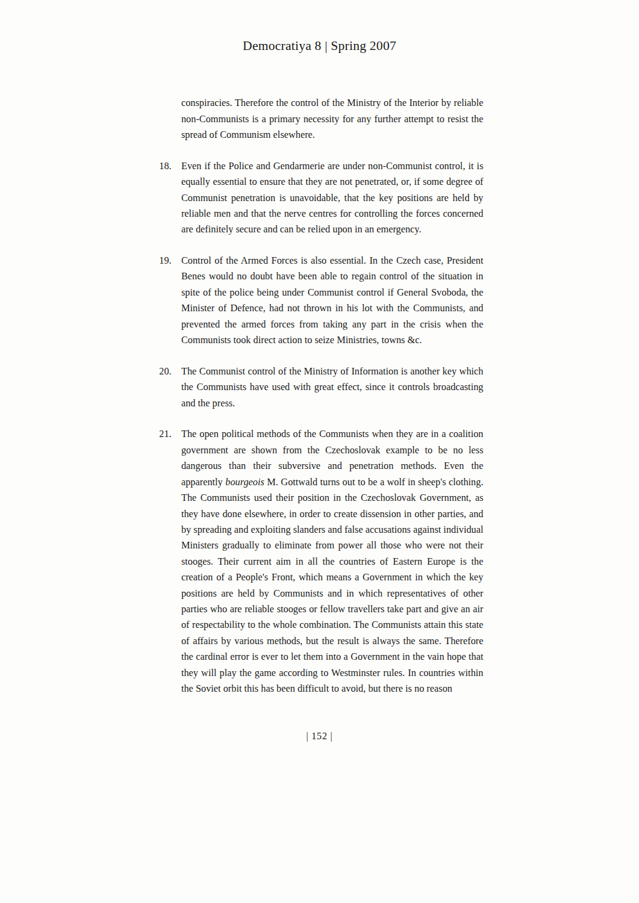Democratiya 8 | Spring 2007
conspiracies. Therefore the control of the Ministry of the Interior by reliable non-Communists is a primary necessity for any further attempt to resist the spread of Communism elsewhere.
18. Even if the Police and Gendarmerie are under non-Communist control, it is equally essential to ensure that they are not penetrated, or, if some degree of Communist penetration is unavoidable, that the key positions are held by reliable men and that the nerve centres for controlling the forces concerned are definitely secure and can be relied upon in an emergency.
19. Control of the Armed Forces is also essential. In the Czech case, President Benes would no doubt have been able to regain control of the situation in spite of the police being under Communist control if General Svoboda, the Minister of Defence, had not thrown in his lot with the Communists, and prevented the armed forces from taking any part in the crisis when the Communists took direct action to seize Ministries, towns &c.
20. The Communist control of the Ministry of Information is another key which the Communists have used with great effect, since it controls broadcasting and the press.
21. The open political methods of the Communists when they are in a coalition government are shown from the Czechoslovak example to be no less dangerous than their subversive and penetration methods. Even the apparently bourgeois M. Gottwald turns out to be a wolf in sheep's clothing. The Communists used their position in the Czechoslovak Government, as they have done elsewhere, in order to create dissension in other parties, and by spreading and exploiting slanders and false accusations against individual Ministers gradually to eliminate from power all those who were not their stooges. Their current aim in all the countries of Eastern Europe is the creation of a People's Front, which means a Government in which the key positions are held by Communists and in which representatives of other parties who are reliable stooges or fellow travellers take part and give an air of respectability to the whole combination. The Communists attain this state of affairs by various methods, but the result is always the same. Therefore the cardinal error is ever to let them into a Government in the vain hope that they will play the game according to Westminster rules. In countries within the Soviet orbit this has been difficult to avoid, but there is no reason
| 152 |